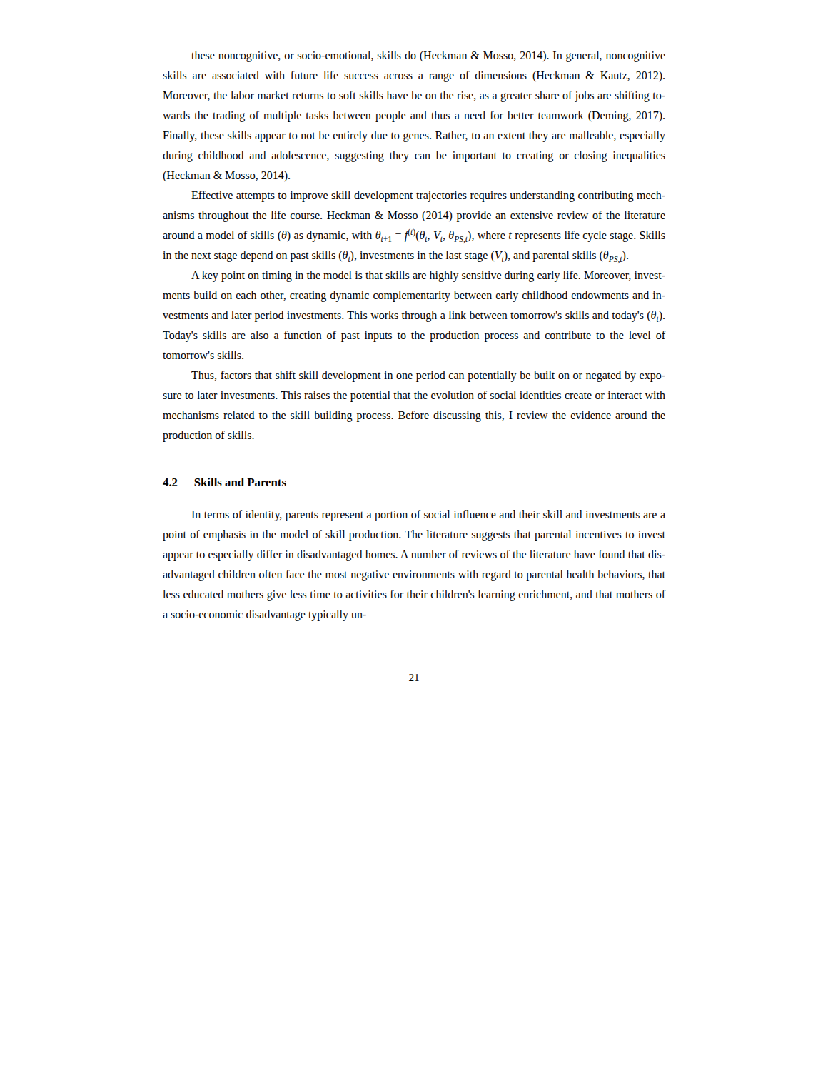these noncognitive, or socio-emotional, skills do (Heckman & Mosso, 2014). In general, noncognitive skills are associated with future life success across a range of dimensions (Heckman & Kautz, 2012). Moreover, the labor market returns to soft skills have be on the rise, as a greater share of jobs are shifting towards the trading of multiple tasks between people and thus a need for better teamwork (Deming, 2017). Finally, these skills appear to not be entirely due to genes. Rather, to an extent they are malleable, especially during childhood and adolescence, suggesting they can be important to creating or closing inequalities (Heckman & Mosso, 2014).
Effective attempts to improve skill development trajectories requires understanding contributing mechanisms throughout the life course. Heckman & Mosso (2014) provide an extensive review of the literature around a model of skills (θ) as dynamic, with θt+1 = f(t)(θt, Vt, θPS,t), where t represents life cycle stage. Skills in the next stage depend on past skills (θt), investments in the last stage (Vt), and parental skills (θPS,t).
A key point on timing in the model is that skills are highly sensitive during early life. Moreover, investments build on each other, creating dynamic complementarity between early childhood endowments and investments and later period investments. This works through a link between tomorrow's skills and today's (θt). Today's skills are also a function of past inputs to the production process and contribute to the level of tomorrow's skills.
Thus, factors that shift skill development in one period can potentially be built on or negated by exposure to later investments. This raises the potential that the evolution of social identities create or interact with mechanisms related to the skill building process. Before discussing this, I review the evidence around the production of skills.
4.2 Skills and Parents
In terms of identity, parents represent a portion of social influence and their skill and investments are a point of emphasis in the model of skill production. The literature suggests that parental incentives to invest appear to especially differ in disadvantaged homes. A number of reviews of the literature have found that disadvantaged children often face the most negative environments with regard to parental health behaviors, that less educated mothers give less time to activities for their children's learning enrichment, and that mothers of a socio-economic disadvantage typically un-
21